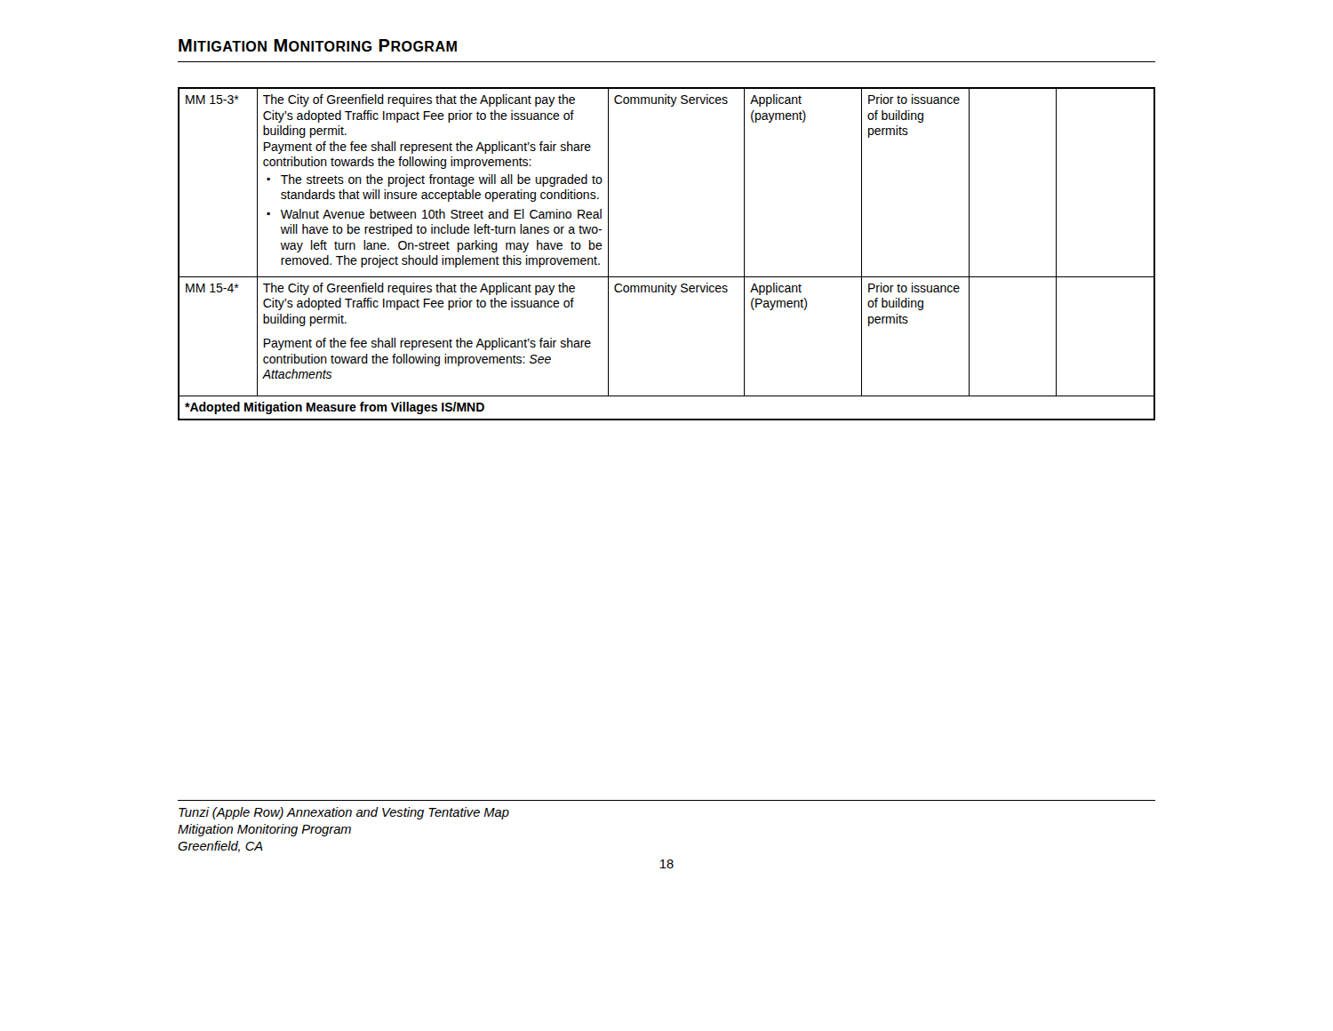MITIGATION MONITORING PROGRAM
| MM 15-3* | The City of Greenfield requires that the Applicant pay the City’s adopted Traffic Impact Fee prior to the issuance of building permit. Payment of the fee shall represent the Applicant’s fair share contribution towards the following improvements: The streets on the project frontage will all be upgraded to standards that will insure acceptable operating conditions. Walnut Avenue between 10th Street and El Camino Real will have to be restriped to include left-turn lanes or a two-way left turn lane. On-street parking may have to be removed. The project should implement this improvement. | Community Services | Applicant (payment) | Prior to issuance of building permits | | |
| MM 15-4* | The City of Greenfield requires that the Applicant pay the City’s adopted Traffic Impact Fee prior to the issuance of building permit. Payment of the fee shall represent the Applicant’s fair share contribution toward the following improvements: See Attachments | Community Services | Applicant (Payment) | Prior to issuance of building permits | | |
| *Adopted Mitigation Measure from Villages IS/MND |
Tunzi (Apple Row) Annexation and Vesting Tentative Map
Mitigation Monitoring Program
Greenfield, CA
18